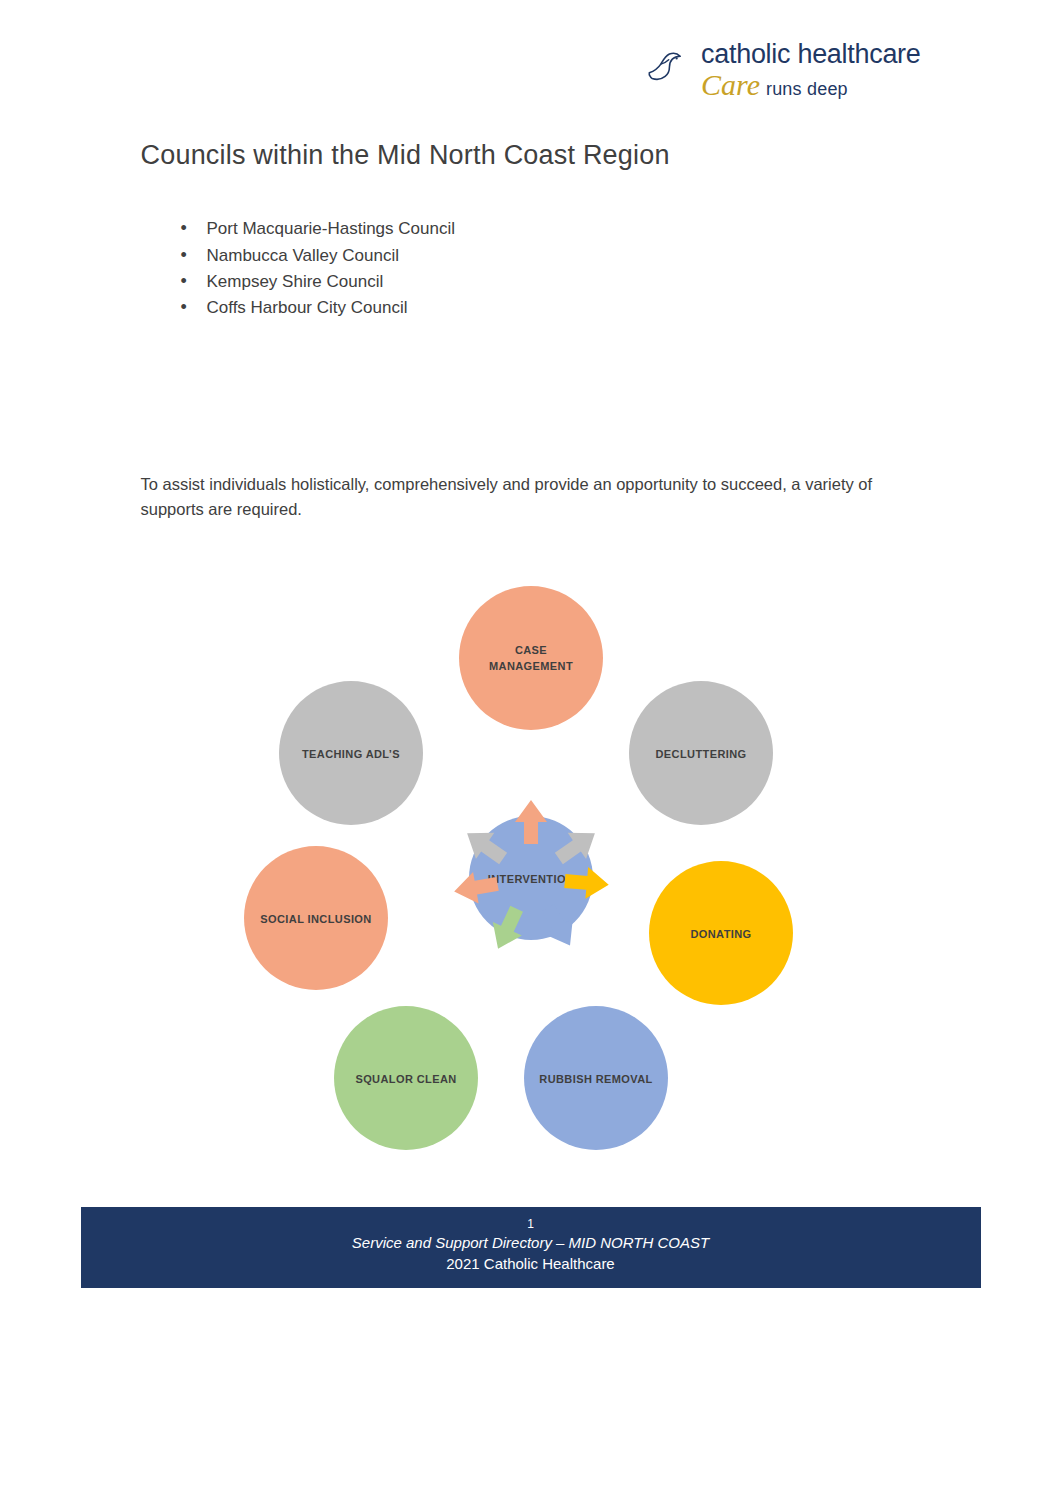catholic healthcare
Care runs deep
Councils within the Mid North Coast Region
Port Macquarie-Hastings Council
Nambucca Valley Council
Kempsey Shire Council
Coffs Harbour City Council
To assist individuals holistically, comprehensively and provide an opportunity to succeed, a variety of supports are required.
CASE MANAGEMENT DECLUTTERING DONATING RUBBISH REMOVAL SQUALOR CLEAN SOCIAL INCLUSION TEACHING ADL’S INTERVENTION
1
Service and Support Directory – MID NORTH COAST
2021 Catholic Healthcare